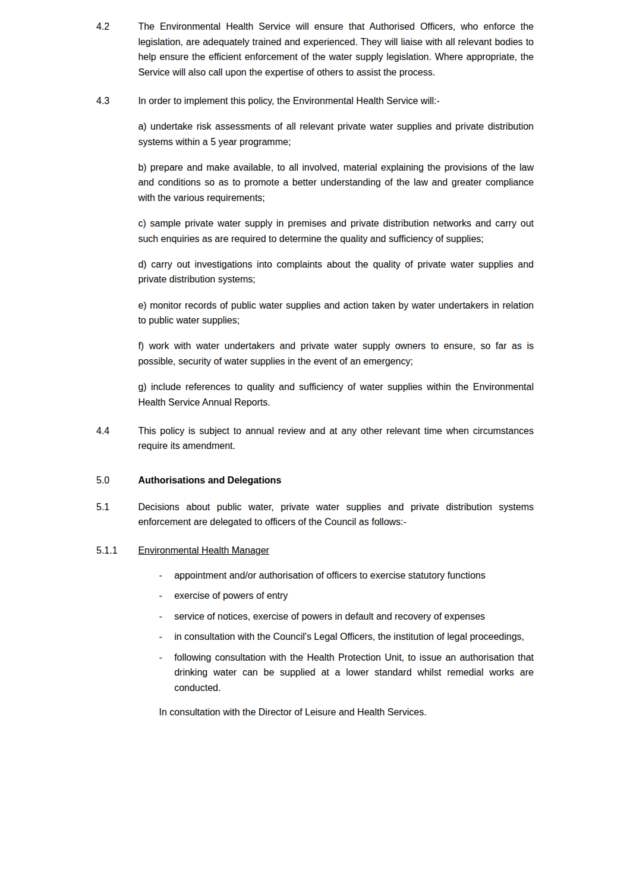4.2
The Environmental Health Service will ensure that Authorised Officers, who enforce the legislation, are adequately trained and experienced. They will liaise with all relevant bodies to help ensure the efficient enforcement of the water supply legislation. Where appropriate, the Service will also call upon the expertise of others to assist the process.
4.3
In order to implement this policy, the Environmental Health Service will:-
a) undertake risk assessments of all relevant private water supplies and private distribution systems within a 5 year programme;
b) prepare and make available, to all involved, material explaining the provisions of the law and conditions so as to promote a better understanding of the law and greater compliance with the various requirements;
c) sample private water supply in premises and private distribution networks and carry out such enquiries as are required to determine the quality and sufficiency of supplies;
d) carry out investigations into complaints about the quality of private water supplies and private distribution systems;
e) monitor records of public water supplies and action taken by water undertakers in relation to public water supplies;
f) work with water undertakers and private water supply owners to ensure, so far as is possible, security of water supplies in the event of an emergency;
g) include references to quality and sufficiency of water supplies within the Environmental Health Service Annual Reports.
4.4
This policy is subject to annual review and at any other relevant time when circumstances require its amendment.
5.0
Authorisations and Delegations
5.1
Decisions about public water, private water supplies and private distribution systems enforcement are delegated to officers of the Council as follows:-
5.1.1
Environmental Health Manager
appointment and/or authorisation of officers to exercise statutory functions
exercise of powers of entry
service of notices, exercise of powers in default and recovery of expenses
in consultation with the Council's Legal Officers, the institution of legal proceedings,
following consultation with the Health Protection Unit, to issue an authorisation that drinking water can be supplied at a lower standard whilst remedial works are conducted.
In consultation with the Director of Leisure and Health Services.